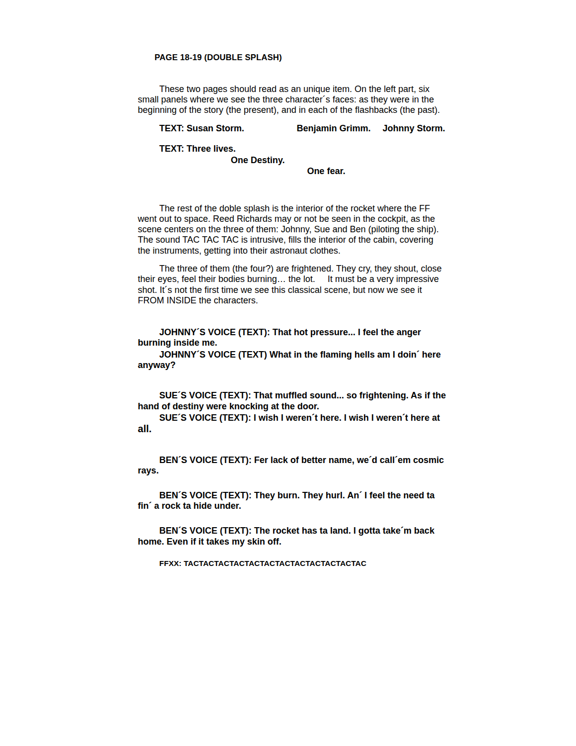PAGE 18-19 (DOUBLE SPLASH)
These two pages should read as an unique item. On the left part, six small panels where we see the three character´s faces: as they were in the beginning of the story (the present), and in each of the flashbacks (the past).
TEXT: Susan Storm. Benjamin Grimm. Johnny Storm.
TEXT: Three lives. One Destiny. One fear.
The rest of the doble splash is the interior of the rocket where the FF went out to space. Reed Richards may or not be seen in the cockpit, as the scene centers on the three of them: Johnny, Sue and Ben (piloting the ship). The sound TAC TAC TAC is intrusive, fills the interior of the cabin, covering the instruments, getting into their astronaut clothes.
The three of them (the four?) are frightened. They cry, they shout, close their eyes, feel their bodies burning… the lot. It must be a very impressive shot. It´s not the first time we see this classical scene, but now we see it FROM INSIDE the characters.
JOHNNY´S VOICE (TEXT): That hot pressure... I feel the anger burning inside me.
JOHNNY´S VOICE (TEXT) What in the flaming hells am I doin´ here anyway?
SUE´S VOICE (TEXT): That muffled sound... so frightening. As if the hand of destiny were knocking at the door.
SUE´S VOICE (TEXT): I wish I weren´t here. I wish I weren´t here at all.
BEN´S VOICE (TEXT): Fer lack of better name, we´d call´em cosmic rays.
BEN´S VOICE (TEXT): They burn. They hurl. An´ I feel the need ta fin´ a rock ta hide under.
BEN´S VOICE (TEXT): The rocket has ta land. I gotta take´m back home. Even if it takes my skin off.
FFXX: TACTACTACTACTACTACTACTACTACTACTACTAC